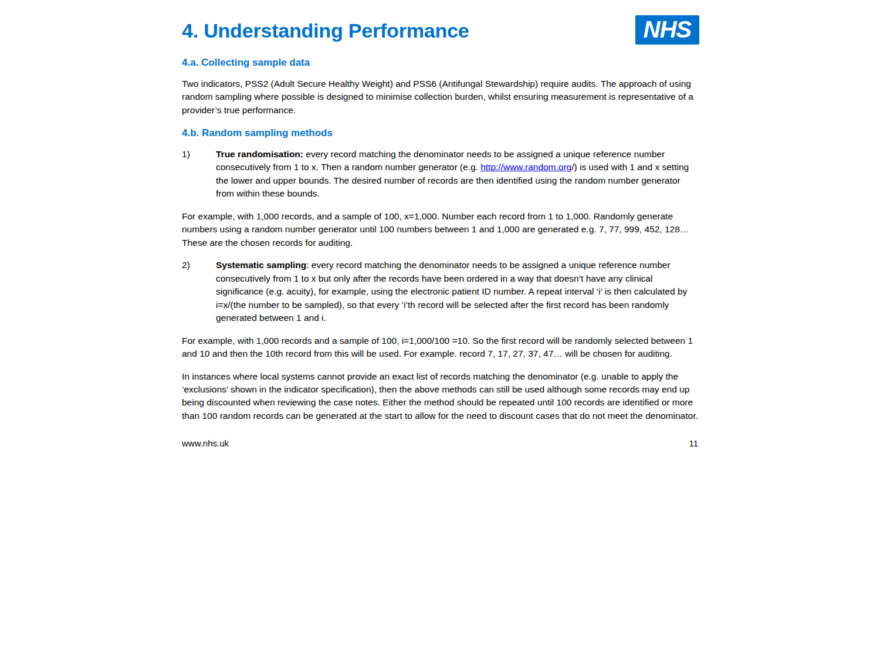NHS
4. Understanding Performance
4.a. Collecting sample data
Two indicators, PSS2 (Adult Secure Healthy Weight) and PSS6 (Antifungal Stewardship) require audits. The approach of using random sampling where possible is designed to minimise collection burden, whilst ensuring measurement is representative of a provider’s true performance.
4.b. Random sampling methods
True randomisation: every record matching the denominator needs to be assigned a unique reference number consecutively from 1 to x. Then a random number generator (e.g. http://www.random.org/) is used with 1 and x setting the lower and upper bounds. The desired number of records are then identified using the random number generator from within these bounds.
For example, with 1,000 records, and a sample of 100, x=1,000. Number each record from 1 to 1,000. Randomly generate numbers using a random number generator until 100 numbers between 1 and 1,000 are generated e.g. 7, 77, 999, 452, 128… These are the chosen records for auditing.
Systematic sampling: every record matching the denominator needs to be assigned a unique reference number consecutively from 1 to x but only after the records have been ordered in a way that doesn’t have any clinical significance (e.g. acuity), for example, using the electronic patient ID number. A repeat interval ‘i’ is then calculated by i=x/(the number to be sampled), so that every ‘i’th record will be selected after the first record has been randomly generated between 1 and i.
For example, with 1,000 records and a sample of 100, i=1,000/100 =10. So the first record will be randomly selected between 1 and 10 and then the 10th record from this will be used. For example. record 7, 17, 27, 37, 47… will be chosen for auditing.
In instances where local systems cannot provide an exact list of records matching the denominator (e.g. unable to apply the ‘exclusions’ shown in the indicator specification), then the above methods can still be used although some records may end up being discounted when reviewing the case notes. Either the method should be repeated until 100 records are identified or more than 100 random records can be generated at the start to allow for the need to discount cases that do not meet the denominator.
www.nhs.uk 11